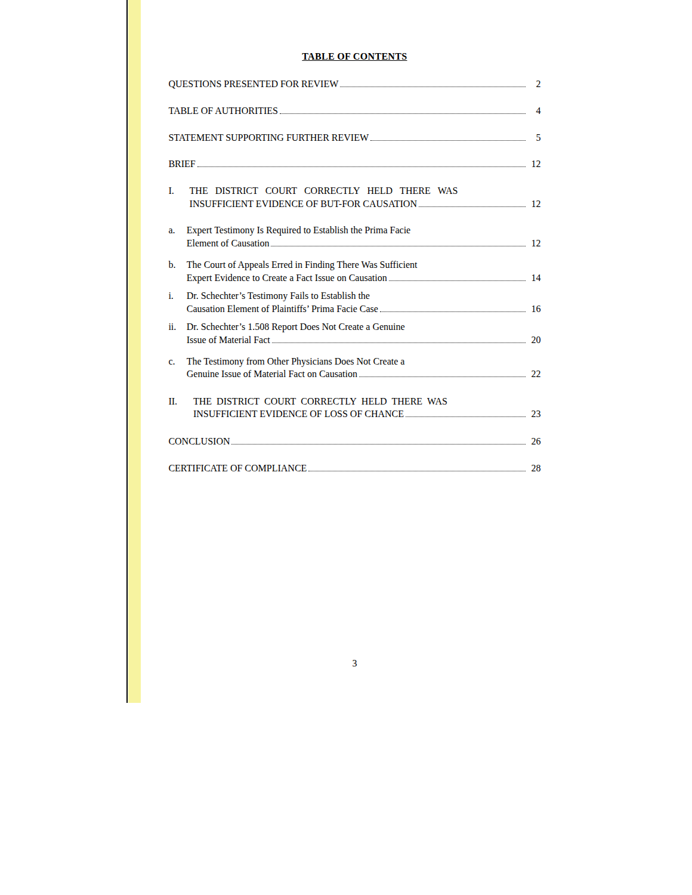TABLE OF CONTENTS
QUESTIONS PRESENTED FOR REVIEW 2
TABLE OF AUTHORITIES 4
STATEMENT SUPPORTING FURTHER REVIEW 5
BRIEF 12
I. THE DISTRICT COURT CORRECTLY HELD THERE WAS
INSUFFICIENT EVIDENCE OF BUT-FOR CAUSATION 12
a. Expert Testimony Is Required to Establish the Prima Facie
Element of Causation 12
b. The Court of Appeals Erred in Finding There Was Sufficient
Expert Evidence to Create a Fact Issue on Causation 14
i. Dr. Schechter’s Testimony Fails to Establish the
Causation Element of Plaintiffs’ Prima Facie Case 16
ii. Dr. Schechter’s 1.508 Report Does Not Create a Genuine
Issue of Material Fact 20
c. The Testimony from Other Physicians Does Not Create a
Genuine Issue of Material Fact on Causation 22
II. THE DISTRICT COURT CORRECTLY HELD THERE WAS
INSUFFICIENT EVIDENCE OF LOSS OF CHANCE 23
CONCLUSION 26
CERTIFICATE OF COMPLIANCE 28
3